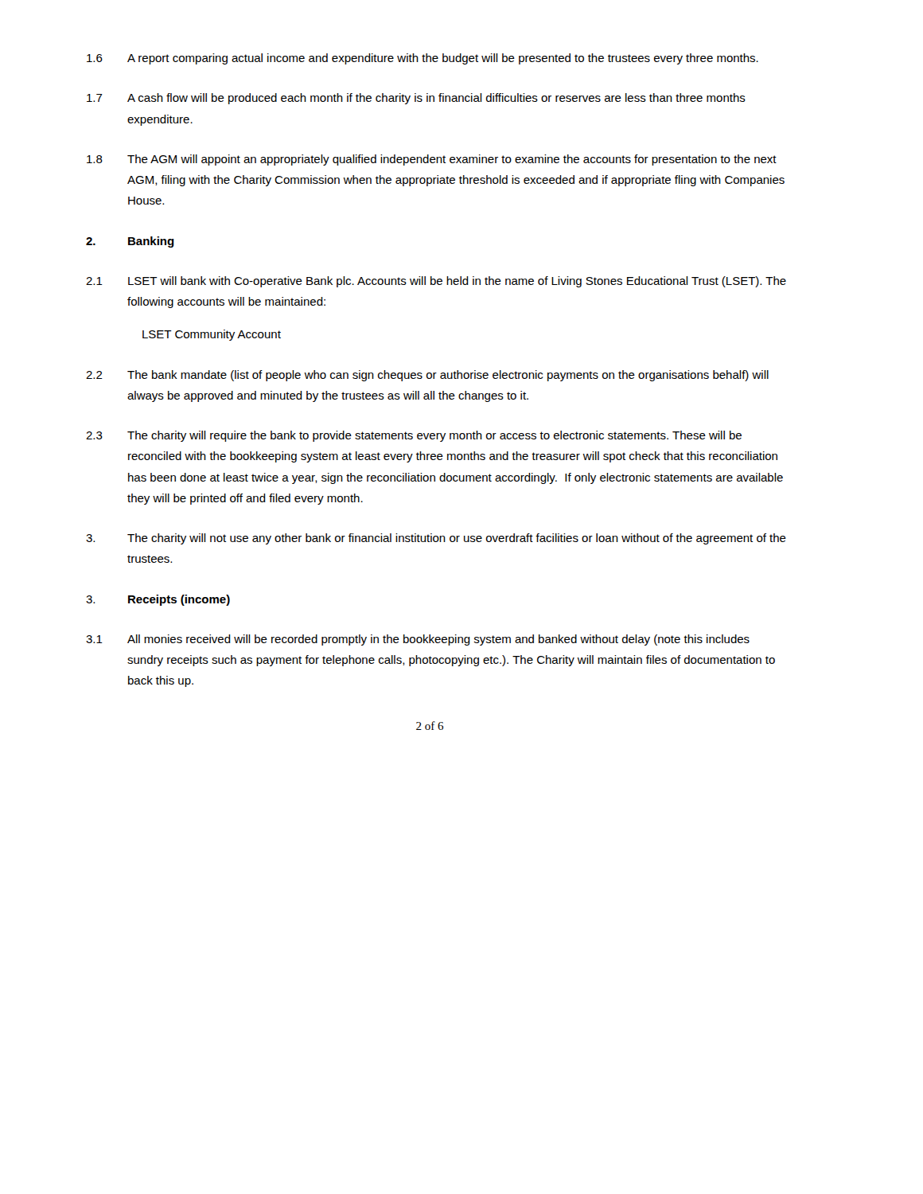1.6
A report comparing actual income and expenditure with the budget will be presented to the trustees every three months.
1.7
A cash flow will be produced each month if the charity is in financial difficulties or reserves are less than three months expenditure.
1.8
The AGM will appoint an appropriately qualified independent examiner to examine the accounts for presentation to the next AGM, filing with the Charity Commission when the appropriate threshold is exceeded and if appropriate fling with Companies House.
2.
Banking
2.1
LSET will bank with Co-operative Bank plc. Accounts will be held in the name of Living Stones Educational Trust (LSET). The following accounts will be maintained:
LSET Community Account
2.2
The bank mandate (list of people who can sign cheques or authorise electronic payments on the organisations behalf) will always be approved and minuted by the trustees as will all the changes to it.
2.3
The charity will require the bank to provide statements every month or access to electronic statements. These will be reconciled with the bookkeeping system at least every three months and the treasurer will spot check that this reconciliation has been done at least twice a year, sign the reconciliation document accordingly. If only electronic statements are available they will be printed off and filed every month.
3.
The charity will not use any other bank or financial institution or use overdraft facilities or loan without of the agreement of the trustees.
3.
Receipts (income)
3.1
All monies received will be recorded promptly in the bookkeeping system and banked without delay (note this includes sundry receipts such as payment for telephone calls, photocopying etc.). The Charity will maintain files of documentation to back this up.
2 of 6